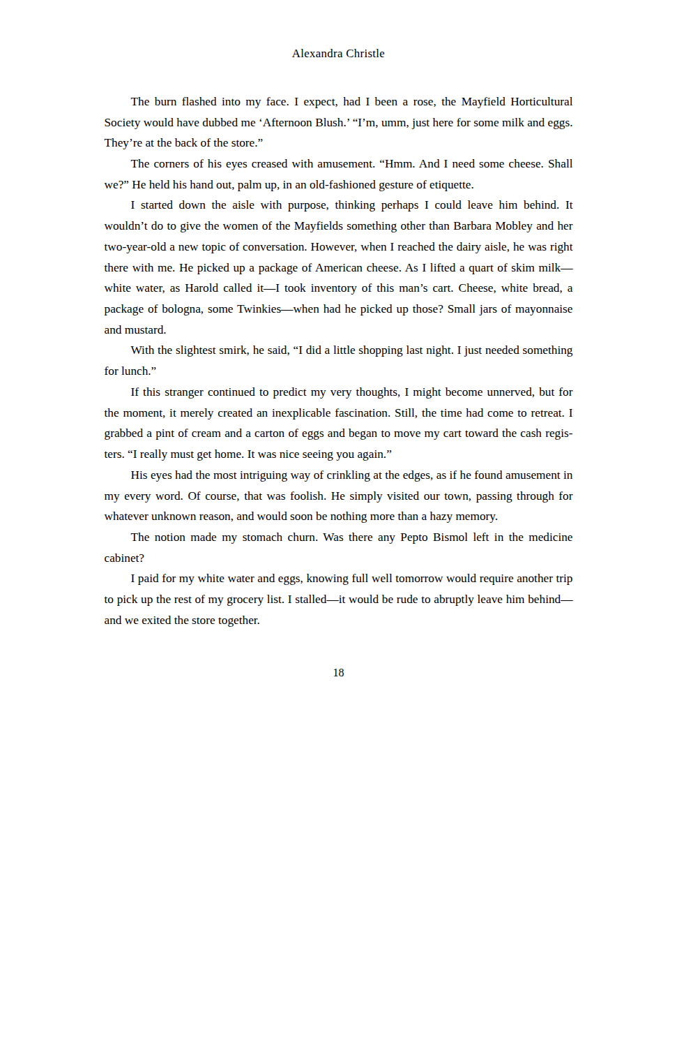Alexandra Christle
The burn flashed into my face. I expect, had I been a rose, the Mayfield Horticultural Society would have dubbed me ‘Afternoon Blush.’ “I’m, umm, just here for some milk and eggs. They’re at the back of the store.”
The corners of his eyes creased with amusement. “Hmm. And I need some cheese. Shall we?” He held his hand out, palm up, in an old-fashioned gesture of etiquette.
I started down the aisle with purpose, thinking perhaps I could leave him behind. It wouldn’t do to give the women of the Mayfields something other than Barbara Mobley and her two-year-old a new topic of conversation. However, when I reached the dairy aisle, he was right there with me. He picked up a package of American cheese. As I lifted a quart of skim milk—white water, as Harold called it—I took inventory of this man’s cart. Cheese, white bread, a package of bologna, some Twinkies—when had he picked up those? Small jars of mayonnaise and mustard.
With the slightest smirk, he said, “I did a little shopping last night. I just needed something for lunch.”
If this stranger continued to predict my very thoughts, I might become unnerved, but for the moment, it merely created an inexplicable fascination. Still, the time had come to retreat. I grabbed a pint of cream and a carton of eggs and began to move my cart toward the cash registers. “I really must get home. It was nice seeing you again.”
His eyes had the most intriguing way of crinkling at the edges, as if he found amusement in my every word. Of course, that was foolish. He simply visited our town, passing through for whatever unknown reason, and would soon be nothing more than a hazy memory.
The notion made my stomach churn. Was there any Pepto Bismol left in the medicine cabinet?
I paid for my white water and eggs, knowing full well tomorrow would require another trip to pick up the rest of my grocery list. I stalled—it would be rude to abruptly leave him behind—and we exited the store together.
18